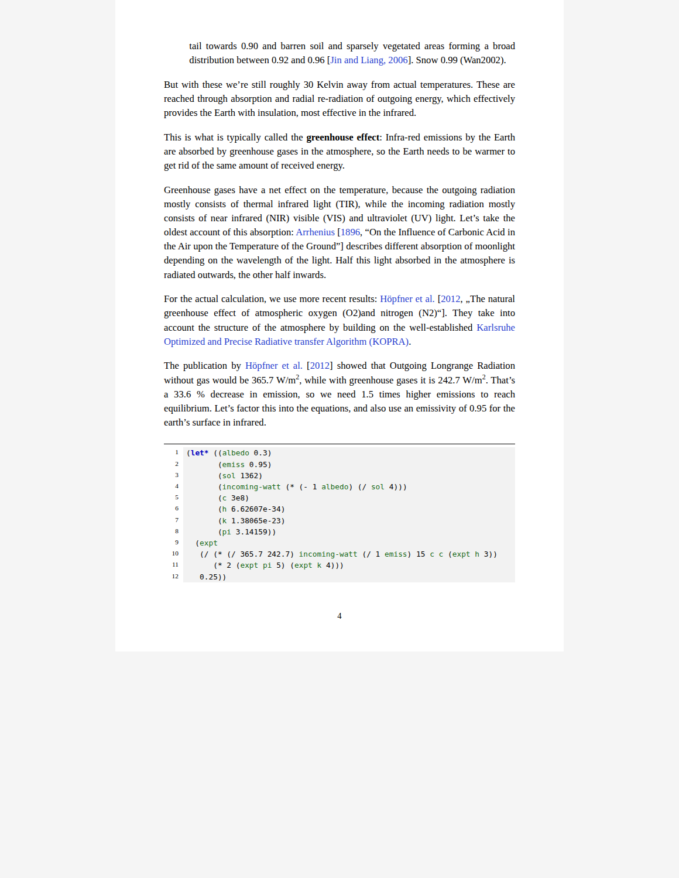tail towards 0.90 and barren soil and sparsely vegetated areas forming a broad distribution between 0.92 and 0.96 [Jin and Liang, 2006]. Snow 0.99 (Wan2002).
But with these we’re still roughly 30 Kelvin away from actual temperatures. These are reached through absorption and radial re-radiation of outgoing energy, which effectively provides the Earth with insulation, most effective in the infrared.
This is what is typically called the greenhouse effect: Infra-red emissions by the Earth are absorbed by greenhouse gases in the atmosphere, so the Earth needs to be warmer to get rid of the same amount of received energy.
Greenhouse gases have a net effect on the temperature, because the outgoing radiation mostly consists of thermal infrared light (TIR), while the incoming radiation mostly consists of near infrared (NIR) visible (VIS) and ultraviolet (UV) light. Let’s take the oldest account of this absorption: Arrhenius [1896, “On the Influence of Carbonic Acid in the Air upon the Temperature of the Ground”] describes different absorption of moonlight depending on the wavelength of the light. Half this light absorbed in the atmosphere is radiated outwards, the other half inwards.
For the actual calculation, we use more recent results: Höpfner et al. [2012, „The natural greenhouse effect of atmospheric oxygen (O2)and nitrogen (N2)“]. They take into account the structure of the atmosphere by building on the well-established Karlsruhe Optimized and Precise Radiative transfer Algorithm (KOPRA).
The publication by Höpfner et al. [2012] showed that Outgoing Longrange Radiation without gas would be 365.7 W/m2, while with greenhouse gases it is 242.7 W/m2. That’s a 33.6 % decrease in emission, so we need 1.5 times higher emissions to reach equilibrium. Let’s factor this into the equations, and also use an emissivity of 0.95 for the earth’s surface in infrared.
| 1 | ( let* (( albedo 0.3 ) |
| 2 | ( emiss 0.95 ) |
| 3 | ( sol 1362 ) |
| 4 | ( incoming-watt (* (- 1 albedo ) (/ sol 4 ))) |
| 5 | ( c 3e8 ) |
| 6 | ( h 6.62607e-34 ) |
| 7 | ( k 1.38065e-23 ) |
| 8 | ( pi 3.14159 )) |
| 9 | ( expt |
| 10 | (/ (* (/ 365.7 242.7 ) incoming-watt (/ 1 emiss ) 15 c c ( expt h 3 )) |
| 11 | (* 2 ( expt pi 5 ) ( expt k 4 ))) |
| 12 | 0.25 )) |
4